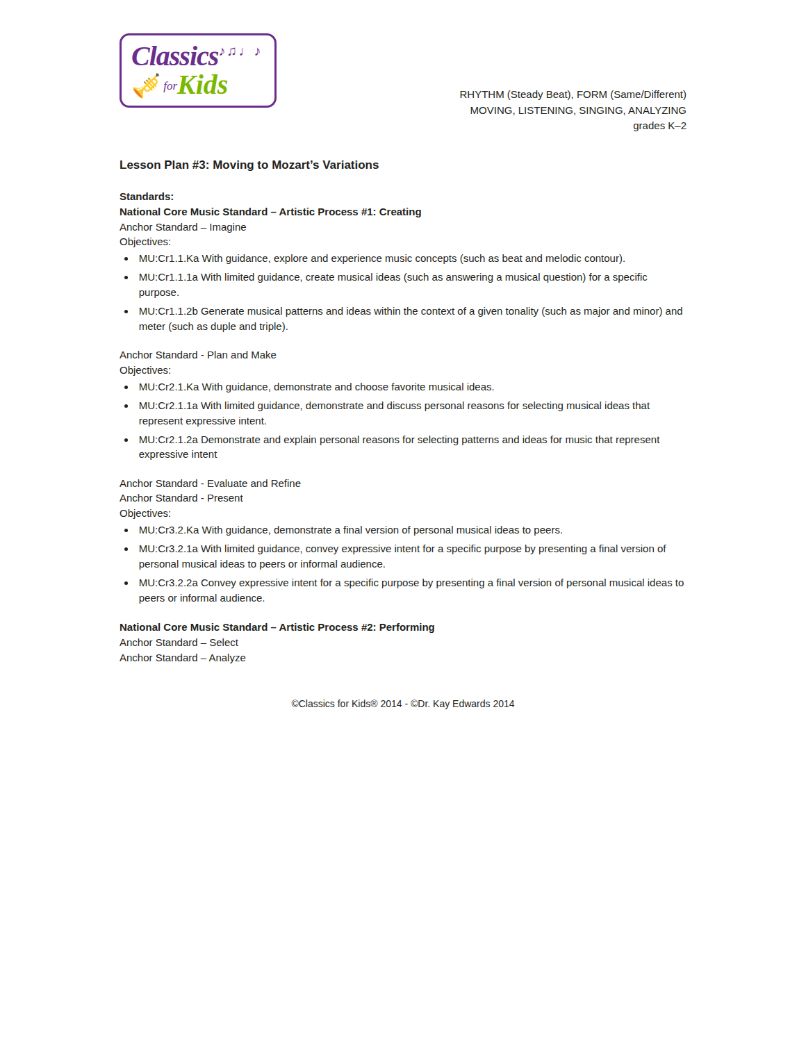Classics♪♫♩♪
🎺 for Kids
RHYTHM (Steady Beat), FORM (Same/Different)
MOVING, LISTENING, SINGING, ANALYZING
grades K–2
Lesson Plan #3: Moving to Mozart’s Variations
Standards:
National Core Music Standard – Artistic Process #1: Creating
Anchor Standard – Imagine
Objectives:
MU:Cr1.1.Ka With guidance, explore and experience music concepts (such as beat and melodic contour).
MU:Cr1.1.1a With limited guidance, create musical ideas (such as answering a musical question) for a specific purpose.
MU:Cr1.1.2b Generate musical patterns and ideas within the context of a given tonality (such as major and minor) and meter (such as duple and triple).
Anchor Standard - Plan and Make
Objectives:
MU:Cr2.1.Ka With guidance, demonstrate and choose favorite musical ideas.
MU:Cr2.1.1a With limited guidance, demonstrate and discuss personal reasons for selecting musical ideas that represent expressive intent.
MU:Cr2.1.2a Demonstrate and explain personal reasons for selecting patterns and ideas for music that represent expressive intent
Anchor Standard - Evaluate and Refine
Anchor Standard - Present
Objectives:
MU:Cr3.2.Ka With guidance, demonstrate a final version of personal musical ideas to peers.
MU:Cr3.2.1a With limited guidance, convey expressive intent for a specific purpose by presenting a final version of personal musical ideas to peers or informal audience.
MU:Cr3.2.2a Convey expressive intent for a specific purpose by presenting a final version of personal musical ideas to peers or informal audience.
National Core Music Standard – Artistic Process #2: Performing
Anchor Standard – Select
Anchor Standard – Analyze
©Classics for Kids® 2014 - ©Dr. Kay Edwards 2014